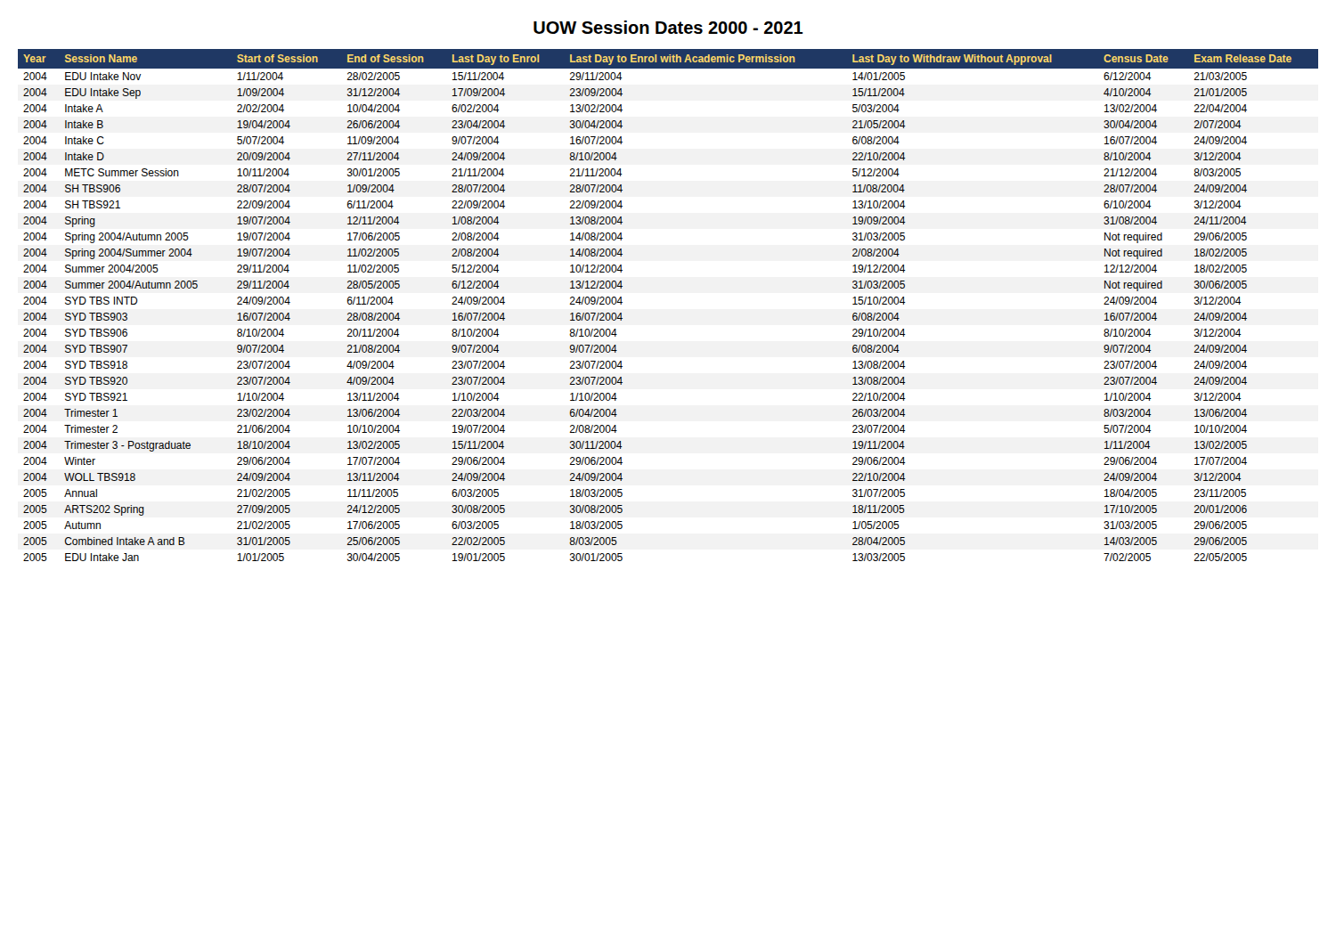UOW Session Dates 2000 - 2021
| Year | Session Name | Start of Session | End of Session | Last Day to Enrol | Last Day to Enrol with Academic Permission | Last Day to Withdraw Without Approval | Census Date | Exam Release Date |
| --- | --- | --- | --- | --- | --- | --- | --- | --- |
| 2004 | EDU Intake Nov | 1/11/2004 | 28/02/2005 | 15/11/2004 | 29/11/2004 | 14/01/2005 | 6/12/2004 | 21/03/2005 |
| 2004 | EDU Intake Sep | 1/09/2004 | 31/12/2004 | 17/09/2004 | 23/09/2004 | 15/11/2004 | 4/10/2004 | 21/01/2005 |
| 2004 | Intake A | 2/02/2004 | 10/04/2004 | 6/02/2004 | 13/02/2004 | 5/03/2004 | 13/02/2004 | 22/04/2004 |
| 2004 | Intake B | 19/04/2004 | 26/06/2004 | 23/04/2004 | 30/04/2004 | 21/05/2004 | 30/04/2004 | 2/07/2004 |
| 2004 | Intake C | 5/07/2004 | 11/09/2004 | 9/07/2004 | 16/07/2004 | 6/08/2004 | 16/07/2004 | 24/09/2004 |
| 2004 | Intake D | 20/09/2004 | 27/11/2004 | 24/09/2004 | 8/10/2004 | 22/10/2004 | 8/10/2004 | 3/12/2004 |
| 2004 | METC Summer Session | 10/11/2004 | 30/01/2005 | 21/11/2004 | 21/11/2004 | 5/12/2004 | 21/12/2004 | 8/03/2005 |
| 2004 | SH TBS906 | 28/07/2004 | 1/09/2004 | 28/07/2004 | 28/07/2004 | 11/08/2004 | 28/07/2004 | 24/09/2004 |
| 2004 | SH TBS921 | 22/09/2004 | 6/11/2004 | 22/09/2004 | 22/09/2004 | 13/10/2004 | 6/10/2004 | 3/12/2004 |
| 2004 | Spring | 19/07/2004 | 12/11/2004 | 1/08/2004 | 13/08/2004 | 19/09/2004 | 31/08/2004 | 24/11/2004 |
| 2004 | Spring 2004/Autumn 2005 | 19/07/2004 | 17/06/2005 | 2/08/2004 | 14/08/2004 | 31/03/2005 | Not required | 29/06/2005 |
| 2004 | Spring 2004/Summer 2004 | 19/07/2004 | 11/02/2005 | 2/08/2004 | 14/08/2004 | 2/08/2004 | Not required | 18/02/2005 |
| 2004 | Summer 2004/2005 | 29/11/2004 | 11/02/2005 | 5/12/2004 | 10/12/2004 | 19/12/2004 | 12/12/2004 | 18/02/2005 |
| 2004 | Summer 2004/Autumn 2005 | 29/11/2004 | 28/05/2005 | 6/12/2004 | 13/12/2004 | 31/03/2005 | Not required | 30/06/2005 |
| 2004 | SYD TBS INTD | 24/09/2004 | 6/11/2004 | 24/09/2004 | 24/09/2004 | 15/10/2004 | 24/09/2004 | 3/12/2004 |
| 2004 | SYD TBS903 | 16/07/2004 | 28/08/2004 | 16/07/2004 | 16/07/2004 | 6/08/2004 | 16/07/2004 | 24/09/2004 |
| 2004 | SYD TBS906 | 8/10/2004 | 20/11/2004 | 8/10/2004 | 8/10/2004 | 29/10/2004 | 8/10/2004 | 3/12/2004 |
| 2004 | SYD TBS907 | 9/07/2004 | 21/08/2004 | 9/07/2004 | 9/07/2004 | 6/08/2004 | 9/07/2004 | 24/09/2004 |
| 2004 | SYD TBS918 | 23/07/2004 | 4/09/2004 | 23/07/2004 | 23/07/2004 | 13/08/2004 | 23/07/2004 | 24/09/2004 |
| 2004 | SYD TBS920 | 23/07/2004 | 4/09/2004 | 23/07/2004 | 23/07/2004 | 13/08/2004 | 23/07/2004 | 24/09/2004 |
| 2004 | SYD TBS921 | 1/10/2004 | 13/11/2004 | 1/10/2004 | 1/10/2004 | 22/10/2004 | 1/10/2004 | 3/12/2004 |
| 2004 | Trimester 1 | 23/02/2004 | 13/06/2004 | 22/03/2004 | 6/04/2004 | 26/03/2004 | 8/03/2004 | 13/06/2004 |
| 2004 | Trimester 2 | 21/06/2004 | 10/10/2004 | 19/07/2004 | 2/08/2004 | 23/07/2004 | 5/07/2004 | 10/10/2004 |
| 2004 | Trimester 3 - Postgraduate | 18/10/2004 | 13/02/2005 | 15/11/2004 | 30/11/2004 | 19/11/2004 | 1/11/2004 | 13/02/2005 |
| 2004 | Winter | 29/06/2004 | 17/07/2004 | 29/06/2004 | 29/06/2004 | 29/06/2004 | 29/06/2004 | 17/07/2004 |
| 2004 | WOLL TBS918 | 24/09/2004 | 13/11/2004 | 24/09/2004 | 24/09/2004 | 22/10/2004 | 24/09/2004 | 3/12/2004 |
| 2005 | Annual | 21/02/2005 | 11/11/2005 | 6/03/2005 | 18/03/2005 | 31/07/2005 | 18/04/2005 | 23/11/2005 |
| 2005 | ARTS202 Spring | 27/09/2005 | 24/12/2005 | 30/08/2005 | 30/08/2005 | 18/11/2005 | 17/10/2005 | 20/01/2006 |
| 2005 | Autumn | 21/02/2005 | 17/06/2005 | 6/03/2005 | 18/03/2005 | 1/05/2005 | 31/03/2005 | 29/06/2005 |
| 2005 | Combined Intake A and B | 31/01/2005 | 25/06/2005 | 22/02/2005 | 8/03/2005 | 28/04/2005 | 14/03/2005 | 29/06/2005 |
| 2005 | EDU Intake Jan | 1/01/2005 | 30/04/2005 | 19/01/2005 | 30/01/2005 | 13/03/2005 | 7/02/2005 | 22/05/2005 |